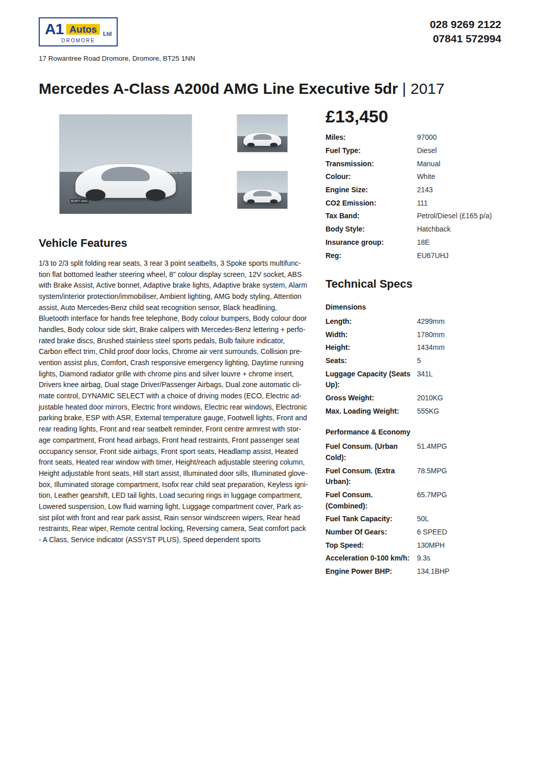A1 Autos Ltd
Dromore
028 9269 2122
07841 572994
17 Rowantree Road Dromore, Dromore, BT25 1NN
Mercedes A-Class A200d AMG Line Executive 5dr | 2017
EU67 UHJ USED CARS NI
Vehicle Features
1/3 to 2/3 split folding rear seats, 3 rear 3 point seatbelts, 3 Spoke sports multifunction flat bottomed leather steering wheel, 8" colour display screen, 12V socket, ABS with Brake Assist, Active bonnet, Adaptive brake lights, Adaptive brake system, Alarm system/interior protection/immobiliser, Ambient lighting, AMG body styling, Attention assist, Auto Mercedes-Benz child seat recognition sensor, Black headlining, Bluetooth interface for hands free telephone, Body colour bumpers, Body colour door handles, Body colour side skirt, Brake calipers with Mercedes-Benz lettering + perforated brake discs, Brushed stainless steel sports pedals, Bulb failure indicator, Carbon effect trim, Child proof door locks, Chrome air vent surrounds, Collision prevention assist plus, Comfort, Crash responsive emergency lighting, Daytime running lights, Diamond radiator grille with chrome pins and silver louvre + chrome insert, Drivers knee airbag, Dual stage Driver/Passenger Airbags, Dual zone automatic climate control, DYNAMIC SELECT with a choice of driving modes (ECO, Electric adjustable heated door mirrors, Electric front windows, Electric rear windows, Electronic parking brake, ESP with ASR, External temperature gauge, Footwell lights, Front and rear reading lights, Front and rear seatbelt reminder, Front centre armrest with storage compartment, Front head airbags, Front head restraints, Front passenger seat occupancy sensor, Front side airbags, Front sport seats, Headlamp assist, Heated front seats, Heated rear window with timer, Height/reach adjustable steering column, Height adjustable front seats, Hill start assist, Illuminated door sills, Illuminated glovebox, Illuminated storage compartment, Isofix rear child seat preparation, Keyless ignition, Leather gearshift, LED tail lights, Load securing rings in luggage compartment, Lowered suspension, Low fluid warning light, Luggage compartment cover, Park assist pilot with front and rear park assist, Rain sensor windscreen wipers, Rear head restraints, Rear wiper, Remote central locking, Reversing camera, Seat comfort pack - A Class, Service indicator (ASSYST PLUS), Speed dependent sports
£13,450
| Miles: | 97000 |
| Fuel Type: | Diesel |
| Transmission: | Manual |
| Colour: | White |
| Engine Size: | 2143 |
| CO2 Emission: | 111 |
| Tax Band: | Petrol/Diesel (£165 p/a) |
| Body Style: | Hatchback |
| Insurance group: | 18E |
| Reg: | EU67UHJ |
Technical Specs
Dimensions
| Length: | 4299mm |
| Width: | 1780mm |
| Height: | 1434mm |
| Seats: | 5 |
| Luggage Capacity (Seats Up): | 341L |
| Gross Weight: | 2010KG |
| Max. Loading Weight: | 555KG |
Performance & Economy
| Fuel Consum. (Urban Cold): | 51.4MPG |
| Fuel Consum. (Extra Urban): | 78.5MPG |
| Fuel Consum. (Combined): | 65.7MPG |
| Fuel Tank Capacity: | 50L |
| Number Of Gears: | 6 SPEED |
| Top Speed: | 130MPH |
| Acceleration 0-100 km/h: | 9.3s |
| Engine Power BHP: | 134.1BHP |